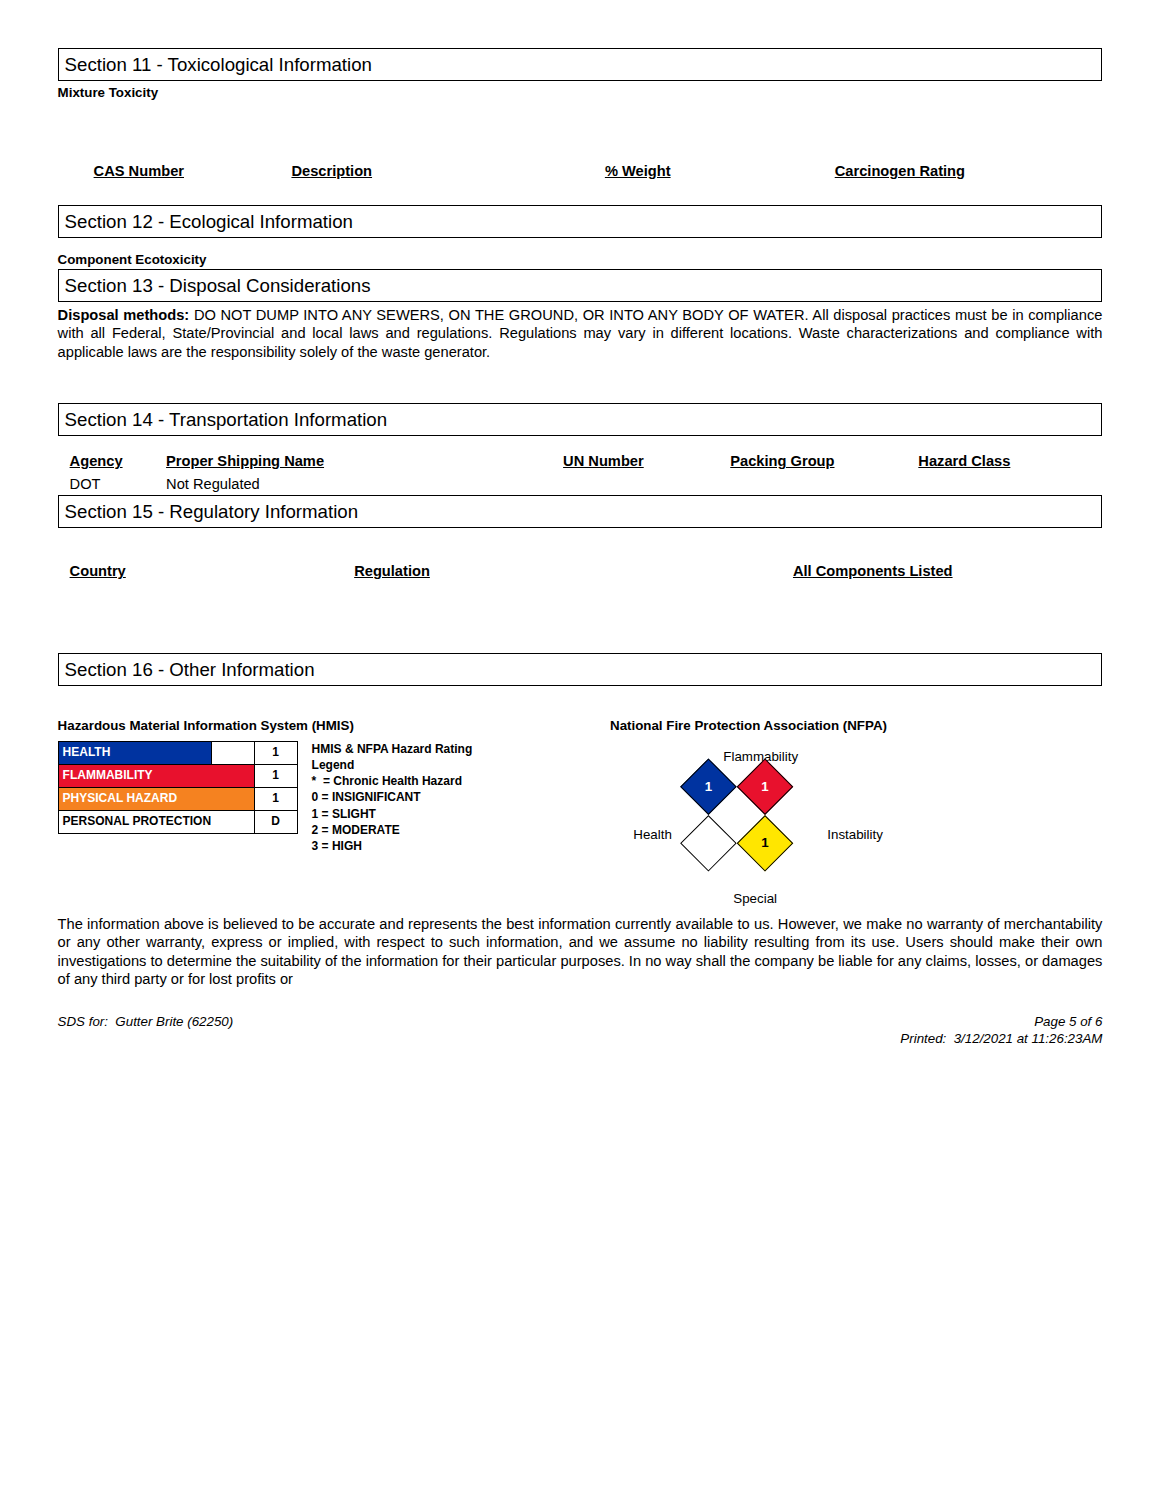Section 11 - Toxicological Information
Mixture Toxicity
| CAS Number | Description | % Weight | Carcinogen Rating |
| --- | --- | --- | --- |
Section 12 - Ecological Information
Component Ecotoxicity
Section 13 - Disposal Considerations
Disposal methods: DO NOT DUMP INTO ANY SEWERS, ON THE GROUND, OR INTO ANY BODY OF WATER. All disposal practices must be in compliance with all Federal, State/Provincial and local laws and regulations. Regulations may vary in different locations. Waste characterizations and compliance with applicable laws are the responsibility solely of the waste generator.
Section 14 - Transportation Information
| Agency | Proper Shipping Name | UN Number | Packing Group | Hazard Class |
| --- | --- | --- | --- | --- |
| DOT | Not Regulated | | | |
Section 15 - Regulatory Information
| Country | Regulation | All Components Listed |
| --- | --- | --- |
Section 16 - Other Information
Hazardous Material Information System (HMIS)
National Fire Protection Association (NFPA)
| HEALTH | | 1 |
| FLAMMABILITY | 1 |
| PHYSICAL HAZARD | 1 |
| PERSONAL PROTECTION | D |
HMIS & NFPA Hazard Rating
Legend
* = Chronic Health Hazard
0 = INSIGNIFICANT
1 = SLIGHT
2 = MODERATE
3 = HIGH
Flammability
Health
Instability
Special
1
1
1
The information above is believed to be accurate and represents the best information currently available to us. However, we make no warranty of merchantability or any other warranty, express or implied, with respect to such information, and we assume no liability resulting from its use. Users should make their own investigations to determine the suitability of the information for their particular purposes. In no way shall the company be liable for any claims, losses, or damages of any third party or for lost profits or
SDS for: Gutter Brite (62250)
Page 5 of 6
Printed: 3/12/2021 at 11:26:23AM